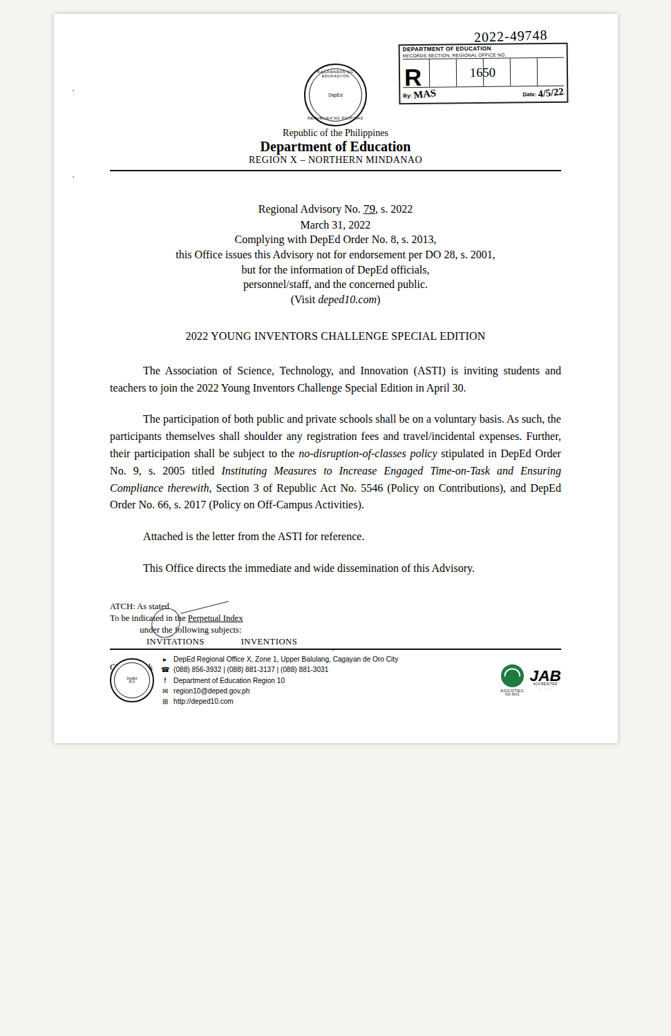2022-49748
DEPARTMENT OF EDUCATION
RECORDS SECTION, REGIONAL OFFICE NO.
R
1650
By: MAS
Date: 4/5/22
KAGAWARAN NG EDUKASYON
DepEd
REPUBLIKA NG PILIPINAS
Republic of the Philippines
Department of Education
REGION X – NORTHERN MINDANAO
Regional Advisory No. 79, s. 2022
March 31, 2022
Complying with DepEd Order No. 8, s. 2013,
this Office issues this Advisory not for endorsement per DO 28, s. 2001,
but for the information of DepEd officials,
personnel/staff, and the concerned public.
(Visit deped10.com)
2022 YOUNG INVENTORS CHALLENGE SPECIAL EDITION
The Association of Science, Technology, and Innovation (ASTI) is inviting students and teachers to join the 2022 Young Inventors Challenge Special Edition in April 30.
The participation of both public and private schools shall be on a voluntary basis. As such, the participants themselves shall shoulder any registration fees and travel/incidental expenses. Further, their participation shall be subject to the no-disruption-of-classes policy stipulated in DepEd Order No. 9, s. 2005 titled Instituting Measures to Increase Engaged Time-on-Task and Ensuring Compliance therewith, Section 3 of Republic Act No. 5546 (Policy on Contributions), and DepEd Order No. 66, s. 2017 (Policy on Off-Campus Activities).
Attached is the letter from the ASTI for reference.
This Office directs the immediate and wide dissemination of this Advisory.
ATCH: As stated
To be indicated in the Perpetual Index
under the following subjects:
INVITATIONS INVENTIONS
CLMD/nick
.
.
.
DepEd
R-X
▸DepEd Regional Office X, Zone 1, Upper Balulang, Cagayan de Oro City
☎(088) 856-3932 | (088) 881-3137 | (088) 881-3031
fDepartment of Education Region 10
✉region10@deped.gov.ph
⊞http://deped10.com
SOCOTEC
ISO 9001
JAB
ACCREDITED
· · ·